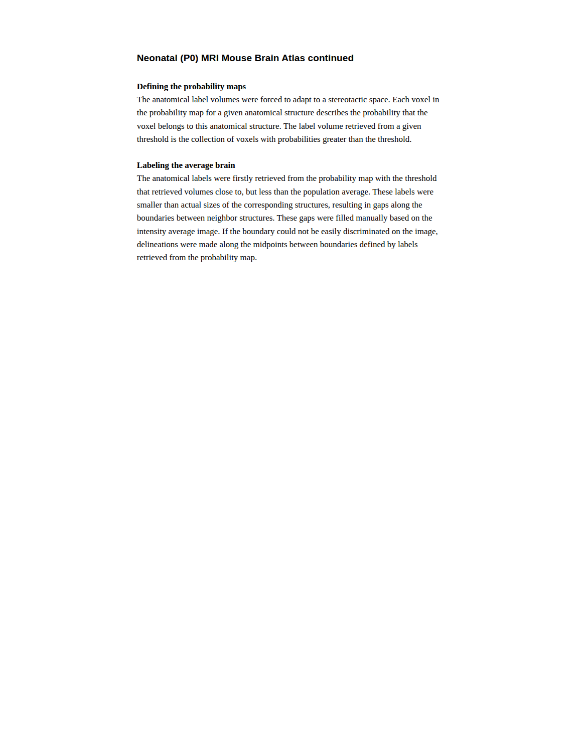Neonatal (P0) MRI Mouse Brain Atlas continued
Defining the probability maps
The anatomical label volumes were forced to adapt to a stereotactic space. Each voxel in the probability map for a given anatomical structure describes the probability that the voxel belongs to this anatomical structure. The label volume retrieved from a given threshold is the collection of voxels with probabilities greater than the threshold.
Labeling the average brain
The anatomical labels were firstly retrieved from the probability map with the threshold that retrieved volumes close to, but less than the population average. These labels were smaller than actual sizes of the corresponding structures, resulting in gaps along the boundaries between neighbor structures. These gaps were filled manually based on the intensity average image. If the boundary could not be easily discriminated on the image, delineations were made along the midpoints between boundaries defined by labels retrieved from the probability map.